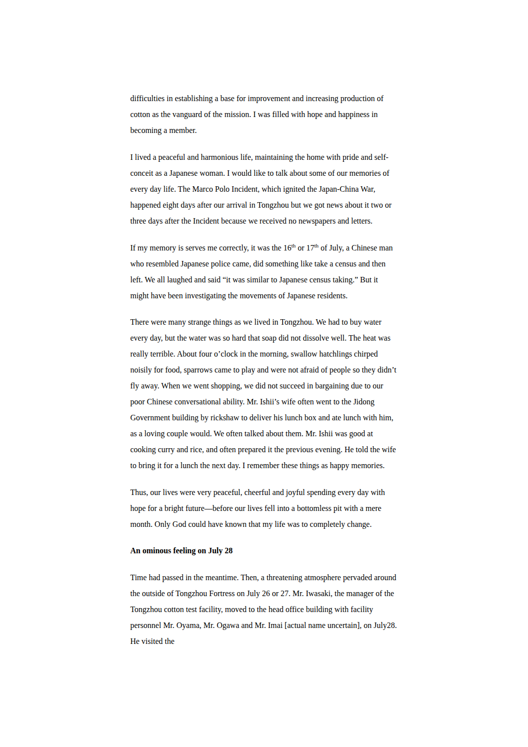difficulties in establishing a base for improvement and increasing production of cotton as the vanguard of the mission. I was filled with hope and happiness in becoming a member.
I lived a peaceful and harmonious life, maintaining the home with pride and self-conceit as a Japanese woman. I would like to talk about some of our memories of every day life. The Marco Polo Incident, which ignited the Japan-China War, happened eight days after our arrival in Tongzhou but we got news about it two or three days after the Incident because we received no newspapers and letters.
If my memory is serves me correctly, it was the 16th or 17th of July, a Chinese man who resembled Japanese police came, did something like take a census and then left. We all laughed and said “it was similar to Japanese census taking.” But it might have been investigating the movements of Japanese residents.
There were many strange things as we lived in Tongzhou. We had to buy water every day, but the water was so hard that soap did not dissolve well. The heat was really terrible. About four o’clock in the morning, swallow hatchlings chirped noisily for food, sparrows came to play and were not afraid of people so they didn’t fly away. When we went shopping, we did not succeed in bargaining due to our poor Chinese conversational ability. Mr. Ishii’s wife often went to the Jidong Government building by rickshaw to deliver his lunch box and ate lunch with him, as a loving couple would. We often talked about them. Mr. Ishii was good at cooking curry and rice, and often prepared it the previous evening. He told the wife to bring it for a lunch the next day. I remember these things as happy memories.
Thus, our lives were very peaceful, cheerful and joyful spending every day with hope for a bright future—before our lives fell into a bottomless pit with a mere month. Only God could have known that my life was to completely change.
An ominous feeling on July 28
Time had passed in the meantime. Then, a threatening atmosphere pervaded around the outside of Tongzhou Fortress on July 26 or 27. Mr. Iwasaki, the manager of the Tongzhou cotton test facility, moved to the head office building with facility personnel Mr. Oyama, Mr. Ogawa and Mr. Imai [actual name uncertain], on July28. He visited the